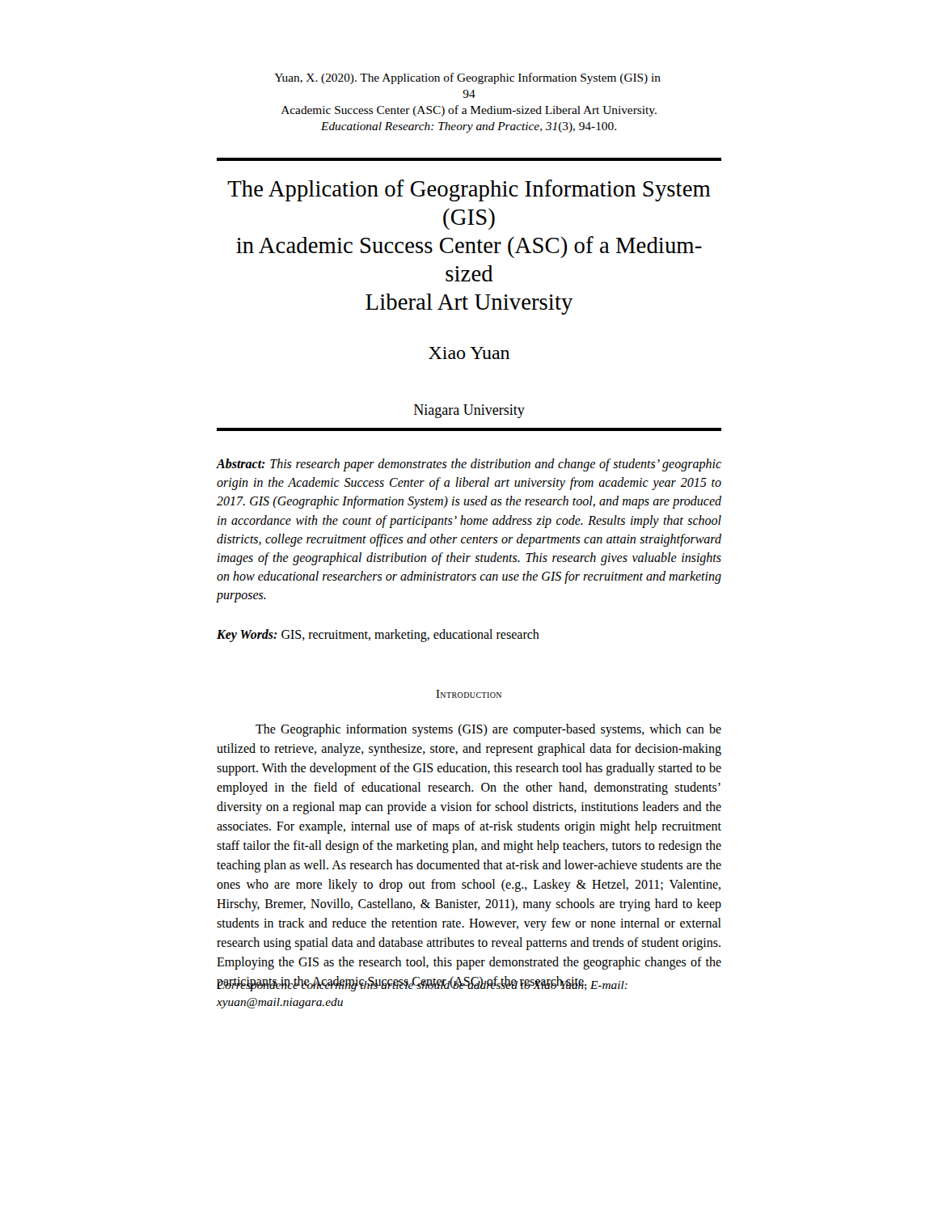Yuan, X. (2020). The Application of Geographic Information System (GIS) in 94 Academic Success Center (ASC) of a Medium-sized Liberal Art University. Educational Research: Theory and Practice, 31(3), 94-100.
The Application of Geographic Information System (GIS)
in Academic Success Center (ASC) of a Medium-sized
Liberal Art University
Xiao Yuan
Niagara University
Abstract: This research paper demonstrates the distribution and change of students’ geographic origin in the Academic Success Center of a liberal art university from academic year 2015 to 2017. GIS (Geographic Information System) is used as the research tool, and maps are produced in accordance with the count of participants’ home address zip code. Results imply that school districts, college recruitment offices and other centers or departments can attain straightforward images of the geographical distribution of their students. This research gives valuable insights on how educational researchers or administrators can use the GIS for recruitment and marketing purposes.
Key Words: GIS, recruitment, marketing, educational research
Introduction
The Geographic information systems (GIS) are computer-based systems, which can be utilized to retrieve, analyze, synthesize, store, and represent graphical data for decision-making support. With the development of the GIS education, this research tool has gradually started to be employed in the field of educational research. On the other hand, demonstrating students’ diversity on a regional map can provide a vision for school districts, institutions leaders and the associates. For example, internal use of maps of at-risk students origin might help recruitment staff tailor the fit-all design of the marketing plan, and might help teachers, tutors to redesign the teaching plan as well. As research has documented that at-risk and lower-achieve students are the ones who are more likely to drop out from school (e.g., Laskey & Hetzel, 2011; Valentine, Hirschy, Bremer, Novillo, Castellano, & Banister, 2011), many schools are trying hard to keep students in track and reduce the retention rate. However, very few or none internal or external research using spatial data and database attributes to reveal patterns and trends of student origins. Employing the GIS as the research tool, this paper demonstrated the geographic changes of the participants in the Academic Success Center (ASC) of the research site.
Correspondence concerning this article should be addressed to Xiao Yuan, E-mail:
xyuan@mail.niagara.edu